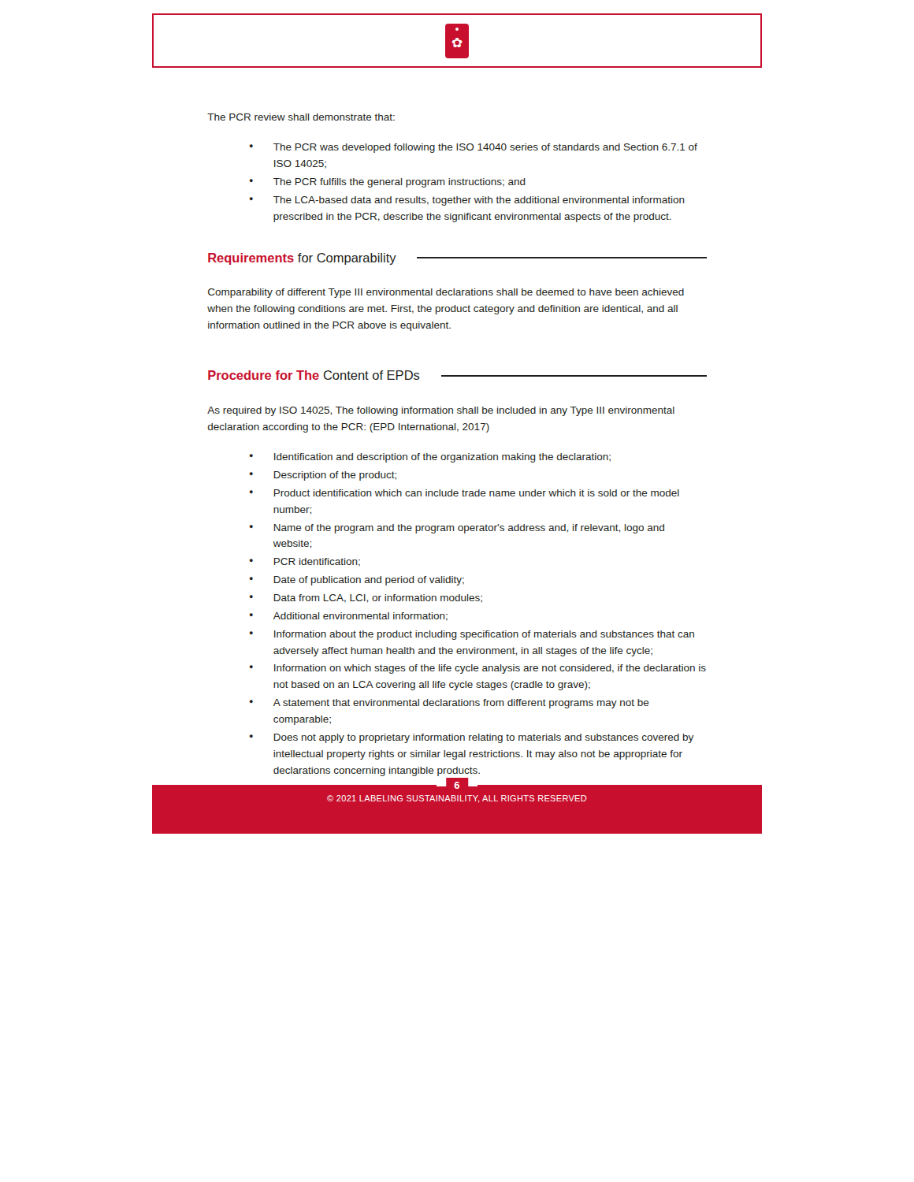✿
The PCR review shall demonstrate that:
The PCR was developed following the ISO 14040 series of standards and Section 6.7.1 of ISO 14025;
The PCR fulfills the general program instructions; and
The LCA-based data and results, together with the additional environmental information prescribed in the PCR, describe the significant environmental aspects of the product.
Requirements for Comparability
Comparability of different Type III environmental declarations shall be deemed to have been achieved when the following conditions are met. First, the product category and definition are identical, and all information outlined in the PCR above is equivalent.
Procedure for The Content of EPDs
As required by ISO 14025, The following information shall be included in any Type III environmental declaration according to the PCR: (EPD International, 2017)
Identification and description of the organization making the declaration;
Description of the product;
Product identification which can include trade name under which it is sold or the model number;
Name of the program and the program operator's address and, if relevant, logo and website;
PCR identification;
Date of publication and period of validity;
Data from LCA, LCI, or information modules;
Additional environmental information;
Information about the product including specification of materials and substances that can adversely affect human health and the environment, in all stages of the life cycle;
Information on which stages of the life cycle analysis are not considered, if the declaration is not based on an LCA covering all life cycle stages (cradle to grave);
A statement that environmental declarations from different programs may not be comparable;
Does not apply to proprietary information relating to materials and substances covered by intellectual property rights or similar legal restrictions. It may also not be appropriate for declarations concerning intangible products.
6
© 2021 LABELING SUSTAINABILITY, ALL RIGHTS RESERVED